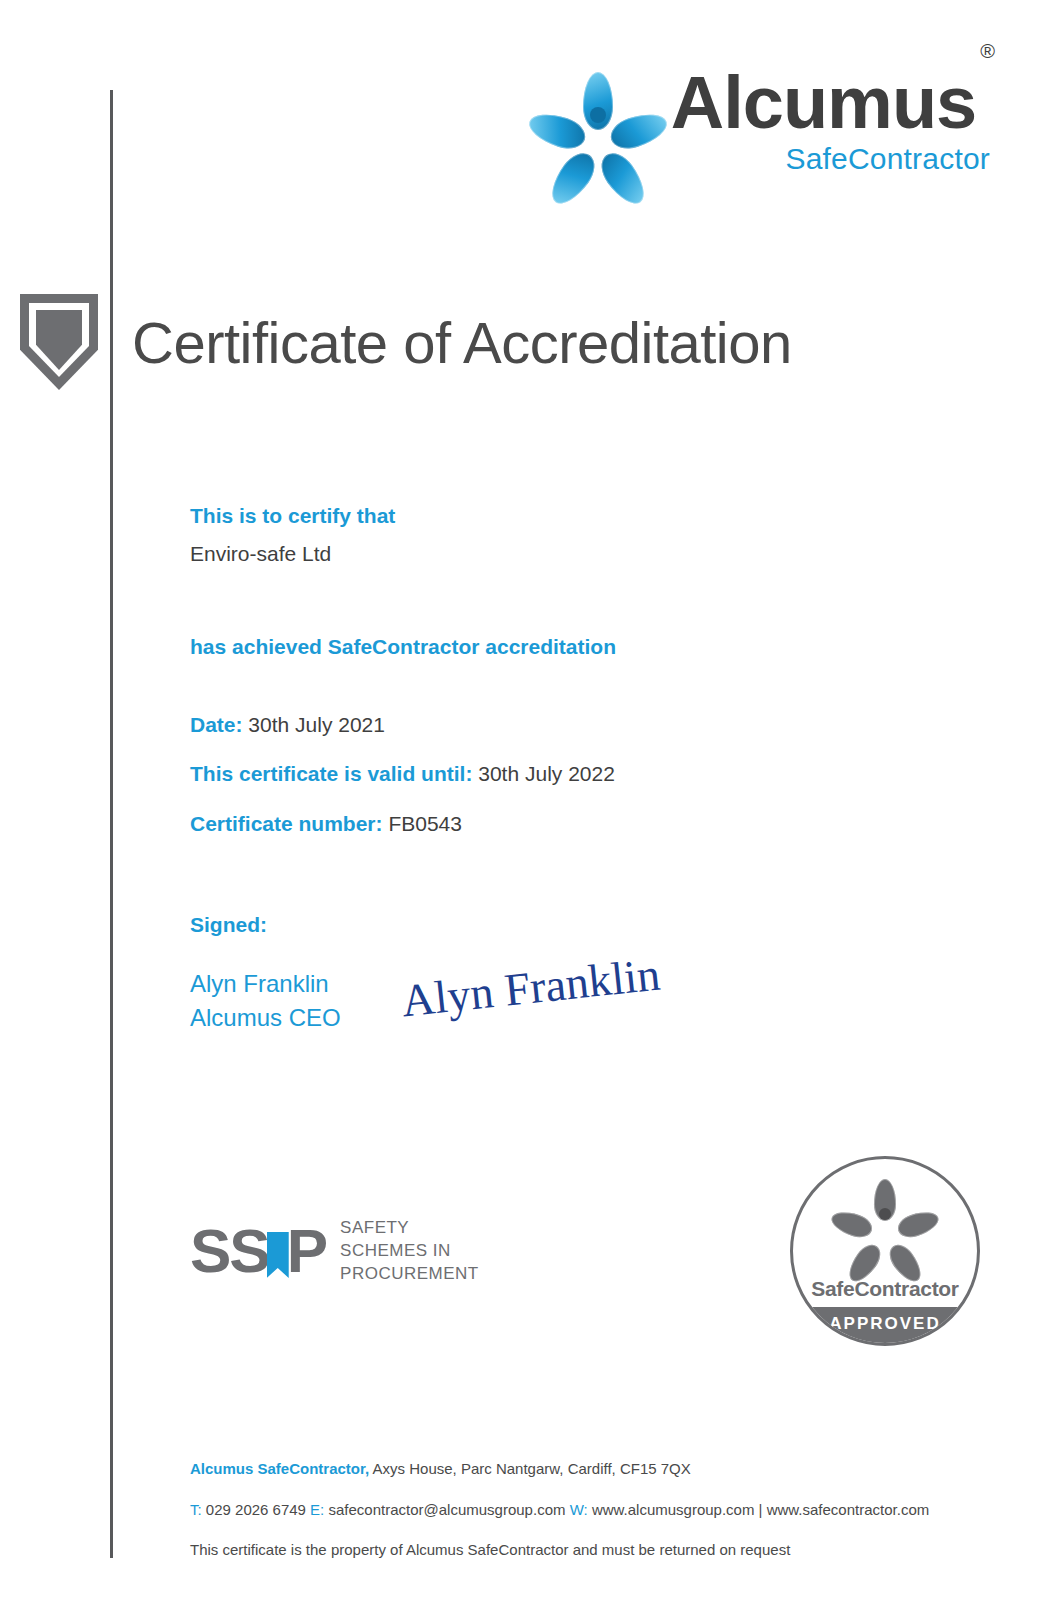Alcumus® SafeContractor
Certificate of Accreditation
This is to certify that
Enviro-safe Ltd
has achieved SafeContractor accreditation
Date: 30th July 2021
This certificate is valid until: 30th July 2022
Certificate number: FB0543
Signed:
Alyn Franklin
Alcumus CEO
Alyn Franklin
SS P
Safety
Schemes in
Procurement
®
SafeContractor
APPROVED
Alcumus SafeContractor, Axys House, Parc Nantgarw, Cardiff, CF15 7QX
T: 029 2026 6749 E: safecontractor@alcumusgroup.com W: www.alcumusgroup.com | www.safecontractor.com
This certificate is the property of Alcumus SafeContractor and must be returned on request